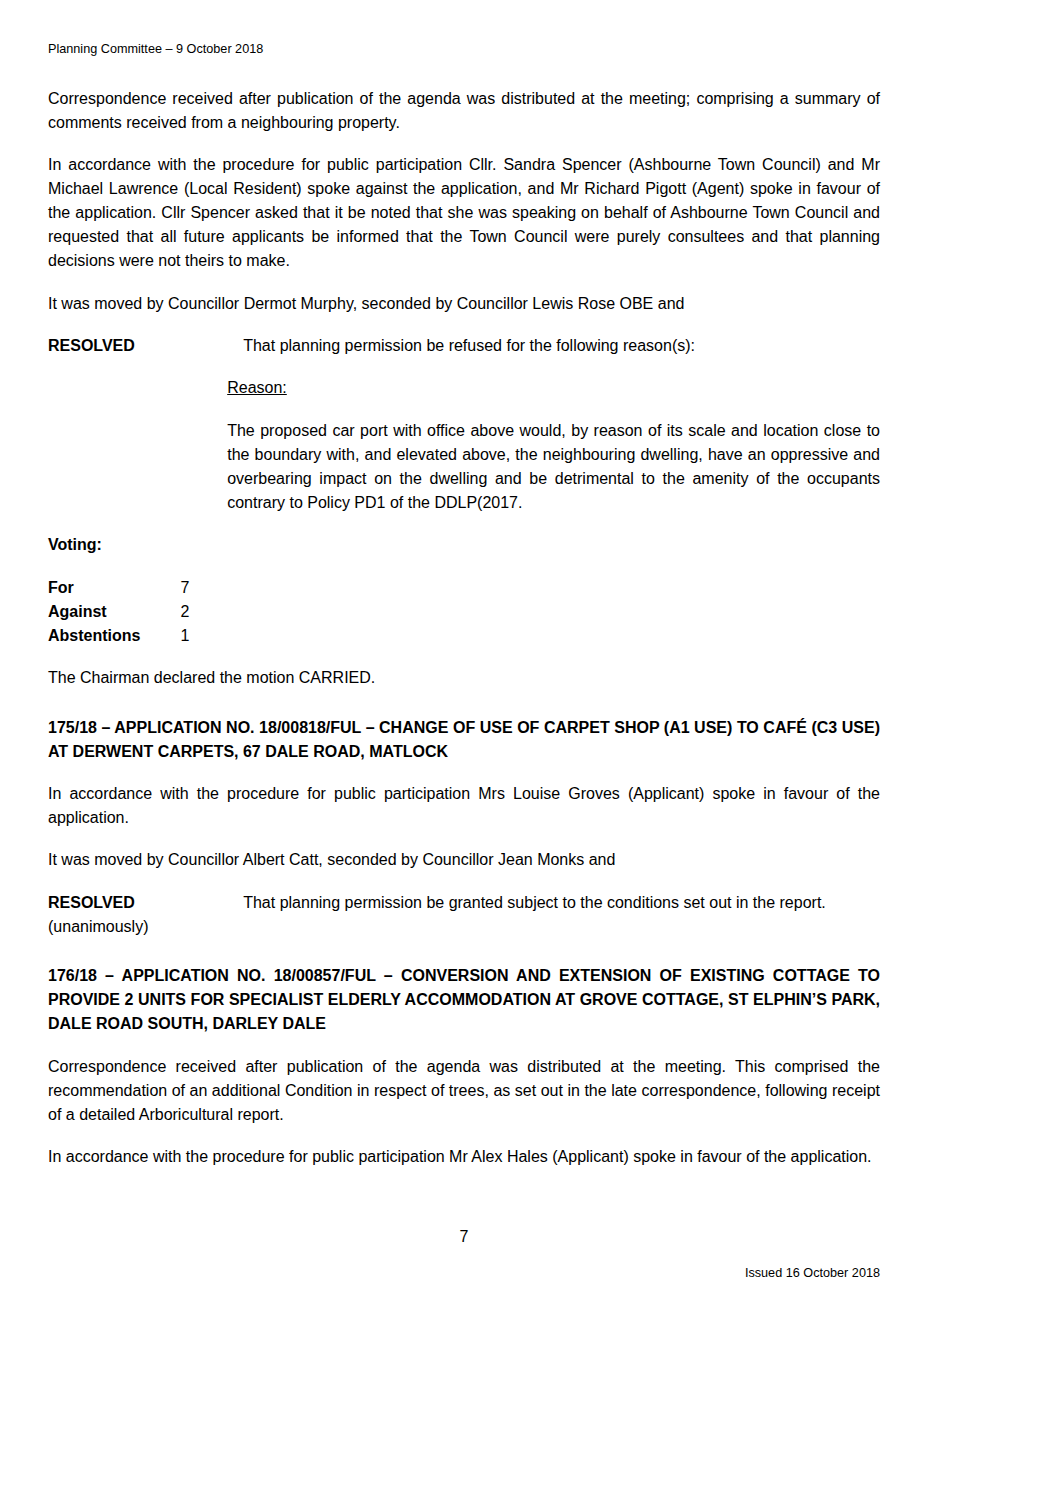Planning Committee – 9 October 2018
Correspondence received after publication of the agenda was distributed at the meeting; comprising a summary of comments received from a neighbouring property.
In accordance with the procedure for public participation Cllr. Sandra Spencer (Ashbourne Town Council) and Mr Michael Lawrence (Local Resident) spoke against the application, and Mr Richard Pigott (Agent) spoke in favour of the application. Cllr Spencer asked that it be noted that she was speaking on behalf of Ashbourne Town Council and requested that all future applicants be informed that the Town Council were purely consultees and that planning decisions were not theirs to make.
It was moved by Councillor Dermot Murphy, seconded by Councillor Lewis Rose OBE and
RESOLVED
That planning permission be refused for the following reason(s):
Reason:
The proposed car port with office above would, by reason of its scale and location close to the boundary with, and elevated above, the neighbouring dwelling, have an oppressive and overbearing impact on the dwelling and be detrimental to the amenity of the occupants contrary to Policy PD1 of the DDLP(2017.
Voting:
| For | 7 |
| Against | 2 |
| Abstentions | 1 |
The Chairman declared the motion CARRIED.
175/18 – Application No. 18/00818/FUL – Change of Use of Carpet Shop (A1 Use) to Café (C3 Use) at Derwent Carpets, 67 Dale Road, Matlock
In accordance with the procedure for public participation Mrs Louise Groves (Applicant) spoke in favour of the application.
It was moved by Councillor Albert Catt, seconded by Councillor Jean Monks and
RESOLVED(unanimously)
That planning permission be granted subject to the conditions set out in the report.
176/18 – Application No. 18/00857/FUL – Conversion and Extension of Existing Cottage to Provide 2 Units for Specialist Elderly Accommodation at Grove Cottage, St Elphin’s Park, Dale Road South, Darley Dale
Correspondence received after publication of the agenda was distributed at the meeting. This comprised the recommendation of an additional Condition in respect of trees, as set out in the late correspondence, following receipt of a detailed Arboricultural report.
In accordance with the procedure for public participation Mr Alex Hales (Applicant) spoke in favour of the application.
7
Issued 16 October 2018